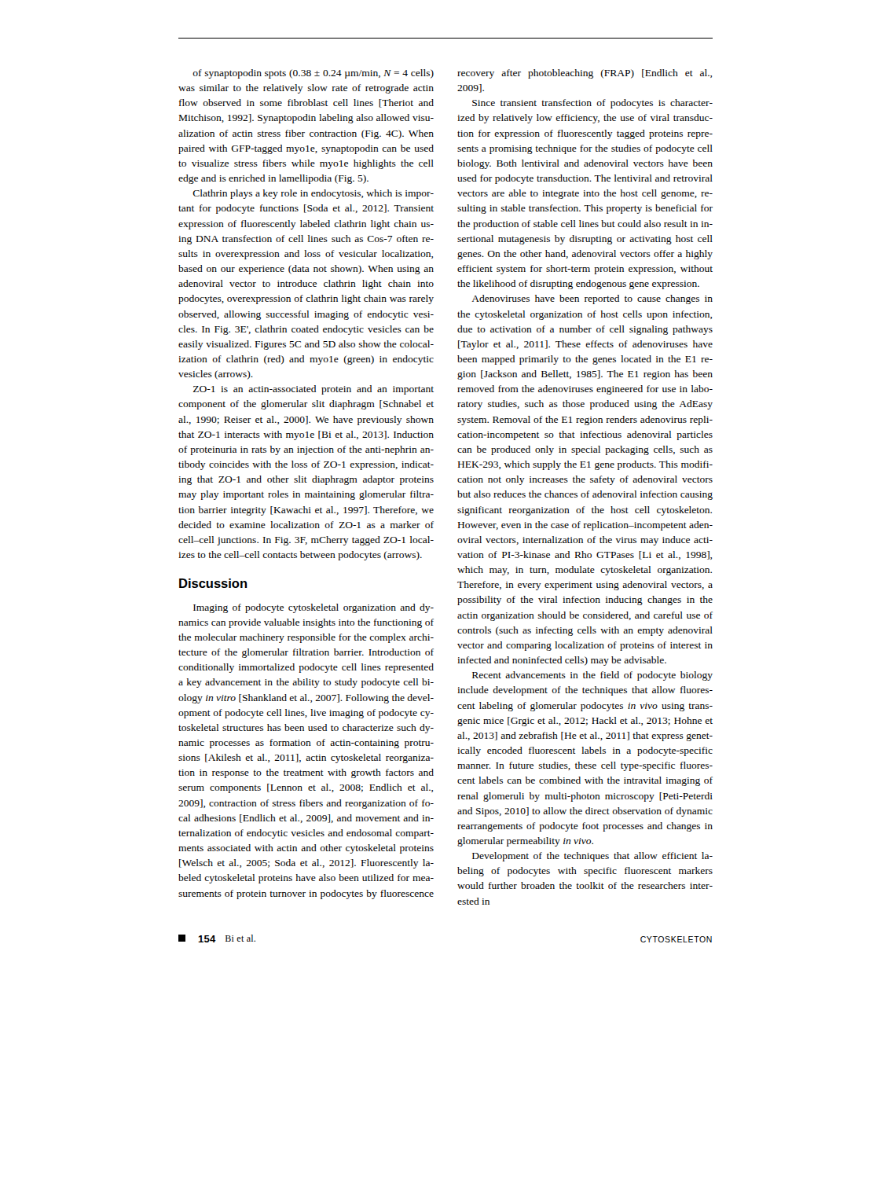of synaptopodin spots (0.38 ± 0.24 µm/min, N = 4 cells) was similar to the relatively slow rate of retrograde actin flow observed in some fibroblast cell lines [Theriot and Mitchison, 1992]. Synaptopodin labeling also allowed visualization of actin stress fiber contraction (Fig. 4C). When paired with GFP-tagged myo1e, synaptopodin can be used to visualize stress fibers while myo1e highlights the cell edge and is enriched in lamellipodia (Fig. 5).
Clathrin plays a key role in endocytosis, which is important for podocyte functions [Soda et al., 2012]. Transient expression of fluorescently labeled clathrin light chain using DNA transfection of cell lines such as Cos-7 often results in overexpression and loss of vesicular localization, based on our experience (data not shown). When using an adenoviral vector to introduce clathrin light chain into podocytes, overexpression of clathrin light chain was rarely observed, allowing successful imaging of endocytic vesicles. In Fig. 3E', clathrin coated endocytic vesicles can be easily visualized. Figures 5C and 5D also show the colocalization of clathrin (red) and myo1e (green) in endocytic vesicles (arrows).
ZO-1 is an actin-associated protein and an important component of the glomerular slit diaphragm [Schnabel et al., 1990; Reiser et al., 2000]. We have previously shown that ZO-1 interacts with myo1e [Bi et al., 2013]. Induction of proteinuria in rats by an injection of the anti-nephrin antibody coincides with the loss of ZO-1 expression, indicating that ZO-1 and other slit diaphragm adaptor proteins may play important roles in maintaining glomerular filtration barrier integrity [Kawachi et al., 1997]. Therefore, we decided to examine localization of ZO-1 as a marker of cell–cell junctions. In Fig. 3F, mCherry tagged ZO-1 localizes to the cell–cell contacts between podocytes (arrows).
Discussion
Imaging of podocyte cytoskeletal organization and dynamics can provide valuable insights into the functioning of the molecular machinery responsible for the complex architecture of the glomerular filtration barrier. Introduction of conditionally immortalized podocyte cell lines represented a key advancement in the ability to study podocyte cell biology in vitro [Shankland et al., 2007]. Following the development of podocyte cell lines, live imaging of podocyte cytoskeletal structures has been used to characterize such dynamic processes as formation of actin-containing protrusions [Akilesh et al., 2011], actin cytoskeletal reorganization in response to the treatment with growth factors and serum components [Lennon et al., 2008; Endlich et al., 2009], contraction of stress fibers and reorganization of focal adhesions [Endlich et al., 2009], and movement and internalization of endocytic vesicles and endosomal compartments associated with actin and other cytoskeletal proteins [Welsch et al., 2005; Soda et al., 2012]. Fluorescently labeled cytoskeletal proteins have also been utilized for measurements of protein turnover in podocytes by fluorescence recovery after photobleaching (FRAP) [Endlich et al., 2009].
Since transient transfection of podocytes is characterized by relatively low efficiency, the use of viral transduction for expression of fluorescently tagged proteins represents a promising technique for the studies of podocyte cell biology. Both lentiviral and adenoviral vectors have been used for podocyte transduction. The lentiviral and retroviral vectors are able to integrate into the host cell genome, resulting in stable transfection. This property is beneficial for the production of stable cell lines but could also result in insertional mutagenesis by disrupting or activating host cell genes. On the other hand, adenoviral vectors offer a highly efficient system for short-term protein expression, without the likelihood of disrupting endogenous gene expression.
Adenoviruses have been reported to cause changes in the cytoskeletal organization of host cells upon infection, due to activation of a number of cell signaling pathways [Taylor et al., 2011]. These effects of adenoviruses have been mapped primarily to the genes located in the E1 region [Jackson and Bellett, 1985]. The E1 region has been removed from the adenoviruses engineered for use in laboratory studies, such as those produced using the AdEasy system. Removal of the E1 region renders adenovirus replication-incompetent so that infectious adenoviral particles can be produced only in special packaging cells, such as HEK-293, which supply the E1 gene products. This modification not only increases the safety of adenoviral vectors but also reduces the chances of adenoviral infection causing significant reorganization of the host cell cytoskeleton. However, even in the case of replication–incompetent adenoviral vectors, internalization of the virus may induce activation of PI-3-kinase and Rho GTPases [Li et al., 1998], which may, in turn, modulate cytoskeletal organization. Therefore, in every experiment using adenoviral vectors, a possibility of the viral infection inducing changes in the actin organization should be considered, and careful use of controls (such as infecting cells with an empty adenoviral vector and comparing localization of proteins of interest in infected and noninfected cells) may be advisable.
Recent advancements in the field of podocyte biology include development of the techniques that allow fluorescent labeling of glomerular podocytes in vivo using transgenic mice [Grgic et al., 2012; Hackl et al., 2013; Hohne et al., 2013] and zebrafish [He et al., 2011] that express genetically encoded fluorescent labels in a podocyte-specific manner. In future studies, these cell type-specific fluorescent labels can be combined with the intravital imaging of renal glomeruli by multi-photon microscopy [Peti-Peterdi and Sipos, 2010] to allow the direct observation of dynamic rearrangements of podocyte foot processes and changes in glomerular permeability in vivo.
Development of the techniques that allow efficient labeling of podocytes with specific fluorescent markers would further broaden the toolkit of the researchers interested in
154 Bi et al.
CYTOSKELETON